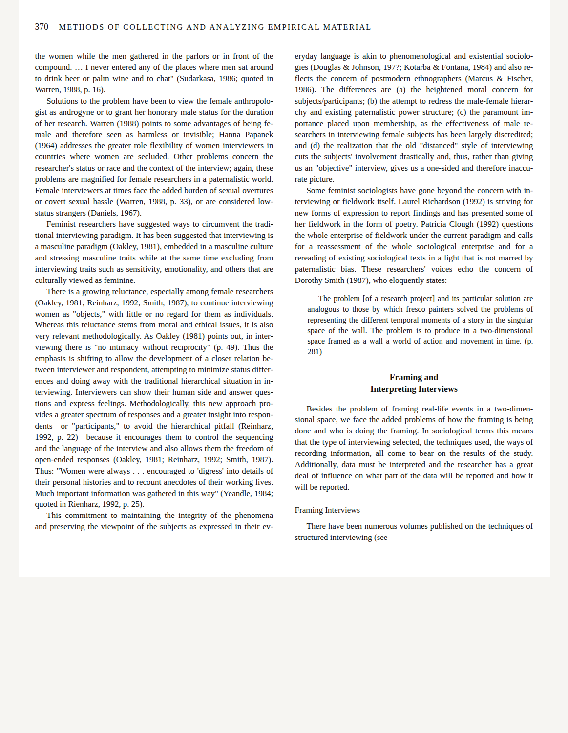370 Methods of Collecting and Analyzing Empirical Material
the women while the men gathered in the parlors or in front of the compound. … I never entered any of the places where men sat around to drink beer or palm wine and to chat" (Sudarkasa, 1986; quoted in Warren, 1988, p. 16).
Solutions to the problem have been to view the female anthropologist as androgyne or to grant her honorary male status for the duration of her research. Warren (1988) points to some advantages of being female and therefore seen as harmless or invisible; Hanna Papanek (1964) addresses the greater role flexibility of women interviewers in countries where women are secluded. Other problems concern the researcher's status or race and the context of the interview; again, these problems are magnified for female researchers in a paternalistic world. Female interviewers at times face the added burden of sexual overtures or covert sexual hassle (Warren, 1988, p. 33), or are considered low-status strangers (Daniels, 1967).
Feminist researchers have suggested ways to circumvent the traditional interviewing paradigm. It has been suggested that interviewing is a masculine paradigm (Oakley, 1981), embedded in a masculine culture and stressing masculine traits while at the same time excluding from interviewing traits such as sensitivity, emotionality, and others that are culturally viewed as feminine.
There is a growing reluctance, especially among female researchers (Oakley, 1981; Reinharz, 1992; Smith, 1987), to continue interviewing women as "objects," with little or no regard for them as individuals. Whereas this reluctance stems from moral and ethical issues, it is also very relevant methodologically. As Oakley (1981) points out, in interviewing there is "no intimacy without reciprocity" (p. 49). Thus the emphasis is shifting to allow the development of a closer relation between interviewer and respondent, attempting to minimize status differences and doing away with the traditional hierarchical situation in interviewing. Interviewers can show their human side and answer questions and express feelings. Methodologically, this new approach provides a greater spectrum of responses and a greater insight into respondents—or "participants," to avoid the hierarchical pitfall (Reinharz, 1992, p. 22)—because it encourages them to control the sequencing and the language of the interview and also allows them the freedom of open-ended responses (Oakley, 1981; Reinharz, 1992; Smith, 1987). Thus: "Women were always . . . encouraged to 'digress' into details of their personal histories and to recount anecdotes of their working lives. Much important information was gathered in this way" (Yeandle, 1984; quoted in Rienharz, 1992, p. 25).
This commitment to maintaining the integrity of the phenomena and preserving the viewpoint of the subjects as expressed in their everyday language is akin to phenomenological and existential sociologies (Douglas & Johnson, 197?; Kotarba & Fontana, 1984) and also reflects the concern of postmodern ethnographers (Marcus & Fischer, 1986). The differences are (a) the heightened moral concern for subjects/participants; (b) the attempt to redress the male-female hierarchy and existing paternalistic power structure; (c) the paramount importance placed upon membership, as the effectiveness of male researchers in interviewing female subjects has been largely discredited; and (d) the realization that the old "distanced" style of interviewing cuts the subjects' involvement drastically and, thus, rather than giving us an "objective" interview, gives us a one-sided and therefore inaccurate picture.
Some feminist sociologists have gone beyond the concern with interviewing or fieldwork itself. Laurel Richardson (1992) is striving for new forms of expression to report findings and has presented some of her fieldwork in the form of poetry. Patricia Clough (1992) questions the whole enterprise of fieldwork under the current paradigm and calls for a reassessment of the whole sociological enterprise and for a rereading of existing sociological texts in a light that is not marred by paternalistic bias. These researchers' voices echo the concern of Dorothy Smith (1987), who eloquently states:
The problem [of a research project] and its particular solution are analogous to those by which fresco painters solved the problems of representing the different temporal moments of a story in the singular space of the wall. The problem is to produce in a two-dimensional space framed as a wall a world of action and movement in time. (p. 281)
Framing and
Interpreting Interviews
Besides the problem of framing real-life events in a two-dimensional space, we face the added problems of how the framing is being done and who is doing the framing. In sociological terms this means that the type of interviewing selected, the techniques used, the ways of recording information, all come to bear on the results of the study. Additionally, data must be interpreted and the researcher has a great deal of influence on what part of the data will be reported and how it will be reported.
Framing Interviews
There have been numerous volumes published on the techniques of structured interviewing (see